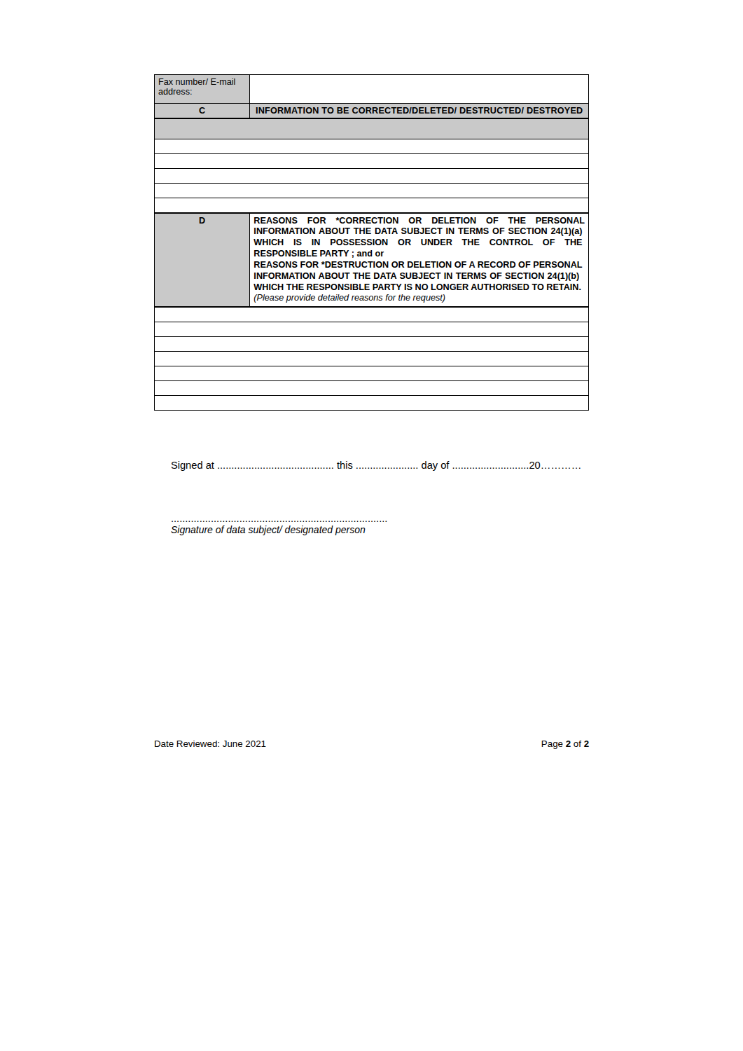| Fax number/ E-mail address: | |
| C | INFORMATION TO BE CORRECTED/DELETED/ DESTRUCTED/ DESTROYED |
| D | REASONS FOR *CORRECTION OR DELETION OF THE PERSONAL INFORMATION ABOUT THE DATA SUBJECT IN TERMS OF SECTION 24(1)(a) WHICH IS IN POSSESSION OR UNDER THE CONTROL OF THE RESPONSIBLE PARTY ; and or REASONS FOR *DESTRUCTION OR DELETION OF A RECORD OF PERSONAL INFORMATION ABOUT THE DATA SUBJECT IN TERMS OF SECTION 24(1)(b) WHICH THE RESPONSIBLE PARTY IS NO LONGER AUTHORISED TO RETAIN. (Please provide detailed reasons for the request) |
Signed at ......................................... this ...................... day of ...........................20…………
............................................................................
Signature of data subject/ designated person
Date Reviewed: June 2021
Page 2 of 2